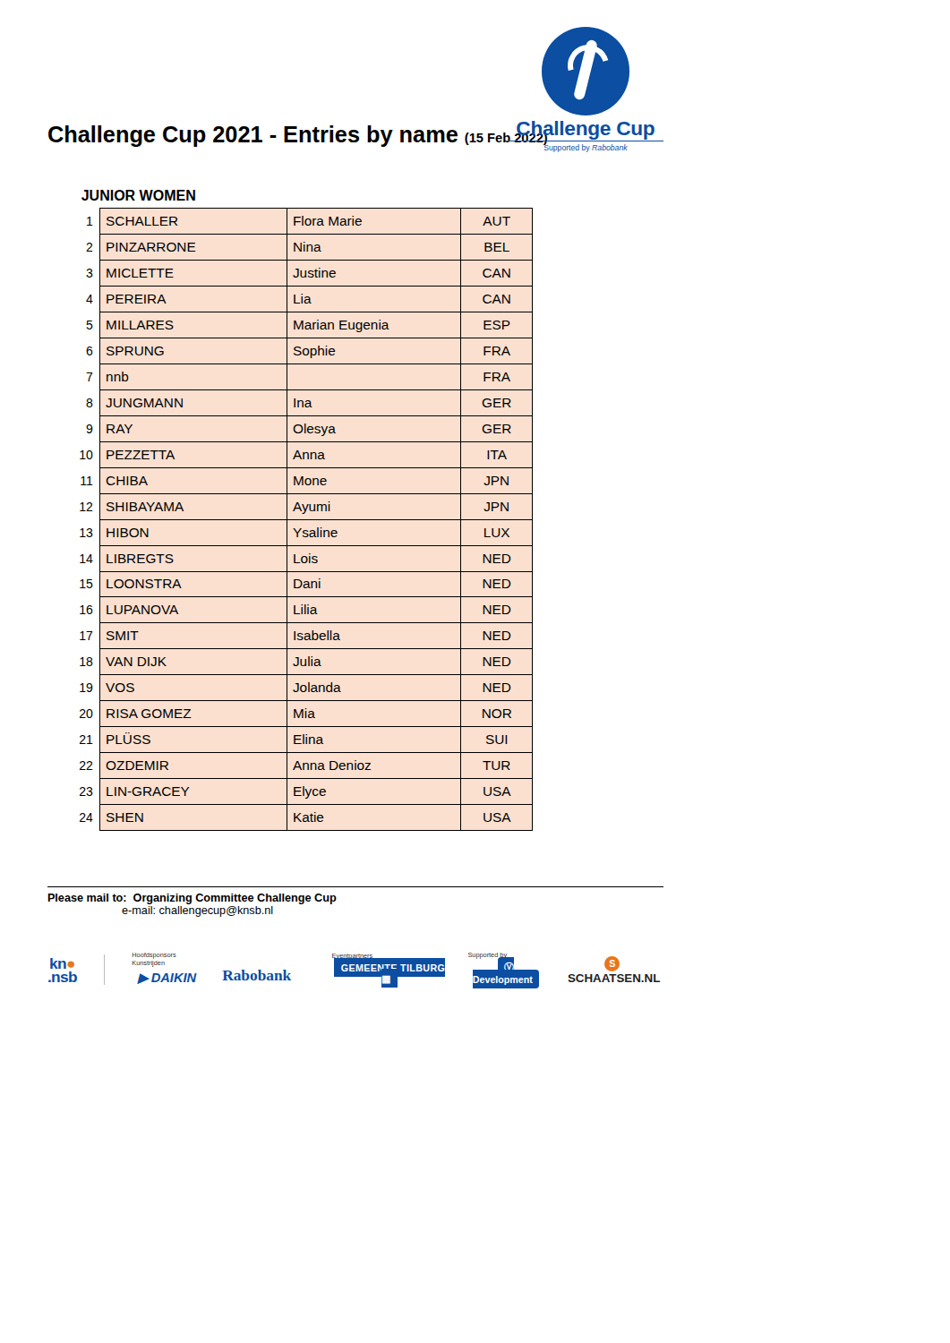Challenge Cup
Supported by Rabobank
Challenge Cup 2021 - Entries by name (15 Feb 2022)
JUNIOR WOMEN
| 1 | SCHALLER | Flora Marie | AUT |
| 2 | PINZARRONE | Nina | BEL |
| 3 | MICLETTE | Justine | CAN |
| 4 | PEREIRA | Lia | CAN |
| 5 | MILLARES | Marian Eugenia | ESP |
| 6 | SPRUNG | Sophie | FRA |
| 7 | nnb | | FRA |
| 8 | JUNGMANN | Ina | GER |
| 9 | RAY | Olesya | GER |
| 10 | PEZZETTA | Anna | ITA |
| 11 | CHIBA | Mone | JPN |
| 12 | SHIBAYAMA | Ayumi | JPN |
| 13 | HIBON | Ysaline | LUX |
| 14 | LIBREGTS | Lois | NED |
| 15 | LOONSTRA | Dani | NED |
| 16 | LUPANOVA | Lilia | NED |
| 17 | SMIT | Isabella | NED |
| 18 | VAN DIJK | Julia | NED |
| 19 | VOS | Jolanda | NED |
| 20 | RISA GOMEZ | Mia | NOR |
| 21 | PLÜSS | Elina | SUI |
| 22 | OZDEMIR | Anna Denioz | TUR |
| 23 | LIN-GRACEY | Elyce | USA |
| 24 | SHEN | Katie | USA |
Please mail to: Organizing Committee Challenge Cup
e-mail: challengecup@knsb.nl
kn●
.nsb
Hoofdsponsors Kunstrijden
▶ DAIKIN
Rabobank
Eventpartners
GEMEENTE TILBURG ▦
Supported by
Ⓥ Development
SSCHAATSEN.NL